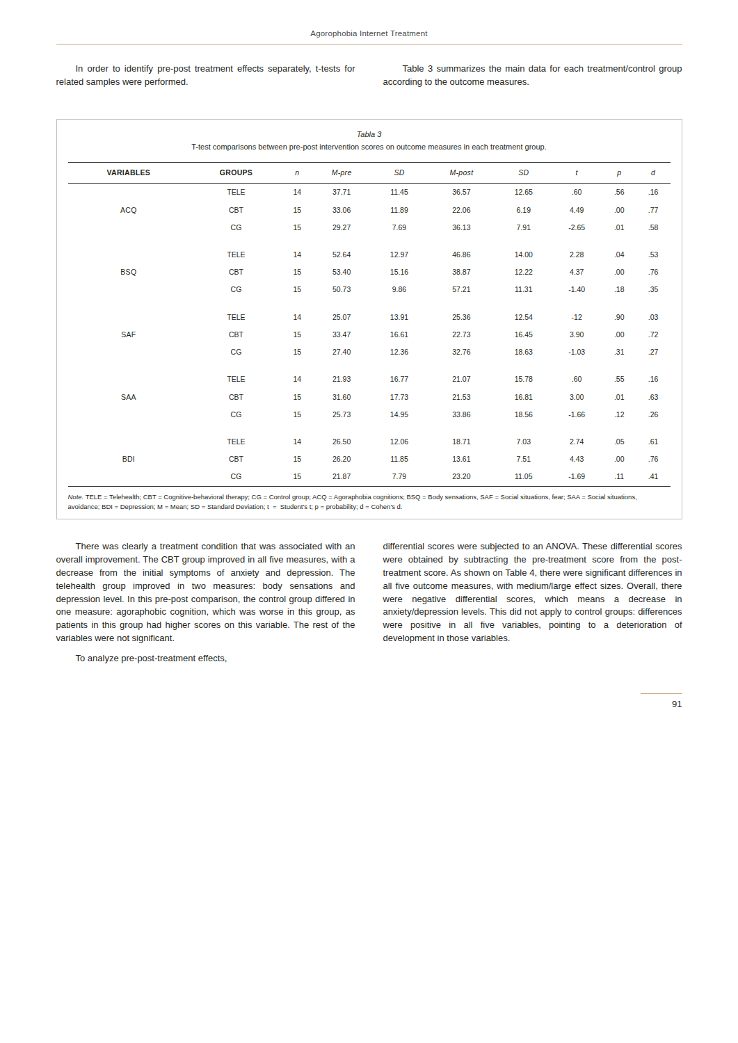Agorophobia Internet Treatment
In order to identify pre-post treatment effects separately, t-tests for related samples were performed.
Table 3 summarizes the main data for each treatment/control group according to the outcome measures.
Tabla 3 T-test comparisons between pre-post intervention scores on outcome measures in each treatment group.
| VARIABLES | GROUPS | n | M-pre | SD | M-post | SD | t | p | d |
| --- | --- | --- | --- | --- | --- | --- | --- | --- | --- |
| | TELE | 14 | 37.71 | 11.45 | 36.57 | 12.65 | .60 | .56 | .16 |
| ACQ | CBT | 15 | 33.06 | 11.89 | 22.06 | 6.19 | 4.49 | .00 | .77 |
| | CG | 15 | 29.27 | 7.69 | 36.13 | 7.91 | -2.65 | .01 | .58 |
| | TELE | 14 | 52.64 | 12.97 | 46.86 | 14.00 | 2.28 | .04 | .53 |
| BSQ | CBT | 15 | 53.40 | 15.16 | 38.87 | 12.22 | 4.37 | .00 | .76 |
| | CG | 15 | 50.73 | 9.86 | 57.21 | 11.31 | -1.40 | .18 | .35 |
| | TELE | 14 | 25.07 | 13.91 | 25.36 | 12.54 | -12 | .90 | .03 |
| SAF | CBT | 15 | 33.47 | 16.61 | 22.73 | 16.45 | 3.90 | .00 | .72 |
| | CG | 15 | 27.40 | 12.36 | 32.76 | 18.63 | -1.03 | .31 | .27 |
| | TELE | 14 | 21.93 | 16.77 | 21.07 | 15.78 | .60 | .55 | .16 |
| SAA | CBT | 15 | 31.60 | 17.73 | 21.53 | 16.81 | 3.00 | .01 | .63 |
| | CG | 15 | 25.73 | 14.95 | 33.86 | 18.56 | -1.66 | .12 | .26 |
| | TELE | 14 | 26.50 | 12.06 | 18.71 | 7.03 | 2.74 | .05 | .61 |
| BDI | CBT | 15 | 26.20 | 11.85 | 13.61 | 7.51 | 4.43 | .00 | .76 |
| | CG | 15 | 21.87 | 7.79 | 23.20 | 11.05 | -1.69 | .11 | .41 |
Note. TELE = Telehealth; CBT = Cognitive-behavioral therapy; CG = Control group; ACQ = Agoraphobia cognitions; BSQ = Body sensations, SAF = Social situations, fear; SAA = Social situations, avoidance; BDI = Depression; M = Mean; SD = Standard Deviation; t = Student's t; p = probability; d = Cohen's d.
There was clearly a treatment condition that was associated with an overall improvement. The CBT group improved in all five measures, with a decrease from the initial symptoms of anxiety and depression. The telehealth group improved in two measures: body sensations and depression level. In this pre-post comparison, the control group differed in one measure: agoraphobic cognition, which was worse in this group, as patients in this group had higher scores on this variable. The rest of the variables were not significant.
To analyze pre-post-treatment effects,
differential scores were subjected to an ANOVA. These differential scores were obtained by subtracting the pre-treatment score from the post-treatment score. As shown on Table 4, there were significant differences in all five outcome measures, with medium/large effect sizes. Overall, there were negative differential scores, which means a decrease in anxiety/depression levels. This did not apply to control groups: differences were positive in all five variables, pointing to a deterioration of development in those variables.
91